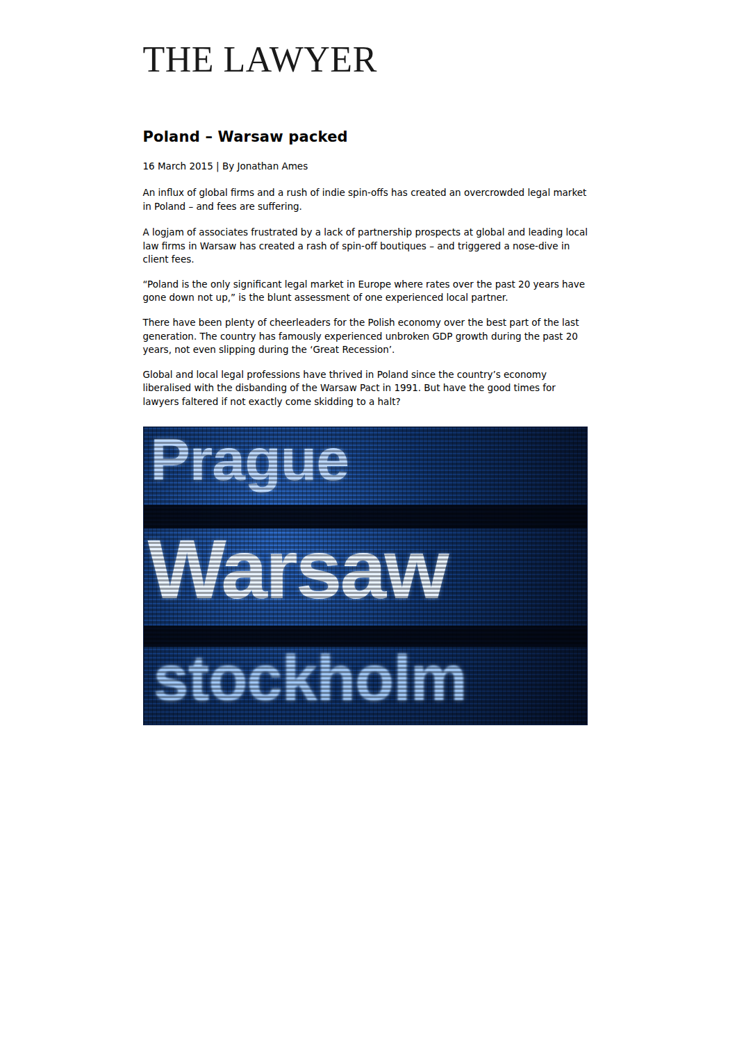THE LAWYER
Poland – Warsaw packed
16 March 2015 | By Jonathan Ames
An influx of global firms and a rush of indie spin-offs has created an overcrowded legal market in Poland – and fees are suffering.
A logjam of associates frustrated by a lack of partnership prospects at global and leading local law firms in Warsaw has created a rash of spin-off boutiques – and triggered a nose-dive in client fees.
“Poland is the only significant legal market in Europe where rates over the past 20 years have gone down not up,” is the blunt assessment of one experienced local partner.
There have been plenty of cheerleaders for the Polish economy over the best part of the last generation. The country has famously experienced unbroken GDP growth during the past 20 years, not even slipping during the ‘Great Recession’.
Global and local legal professions have thrived in Poland since the country’s economy liberalised with the disbanding of the Warsaw Pact in 1991. But have the good times for lawyers faltered if not exactly come skidding to a halt?
Prague
Warsaw
stockholm